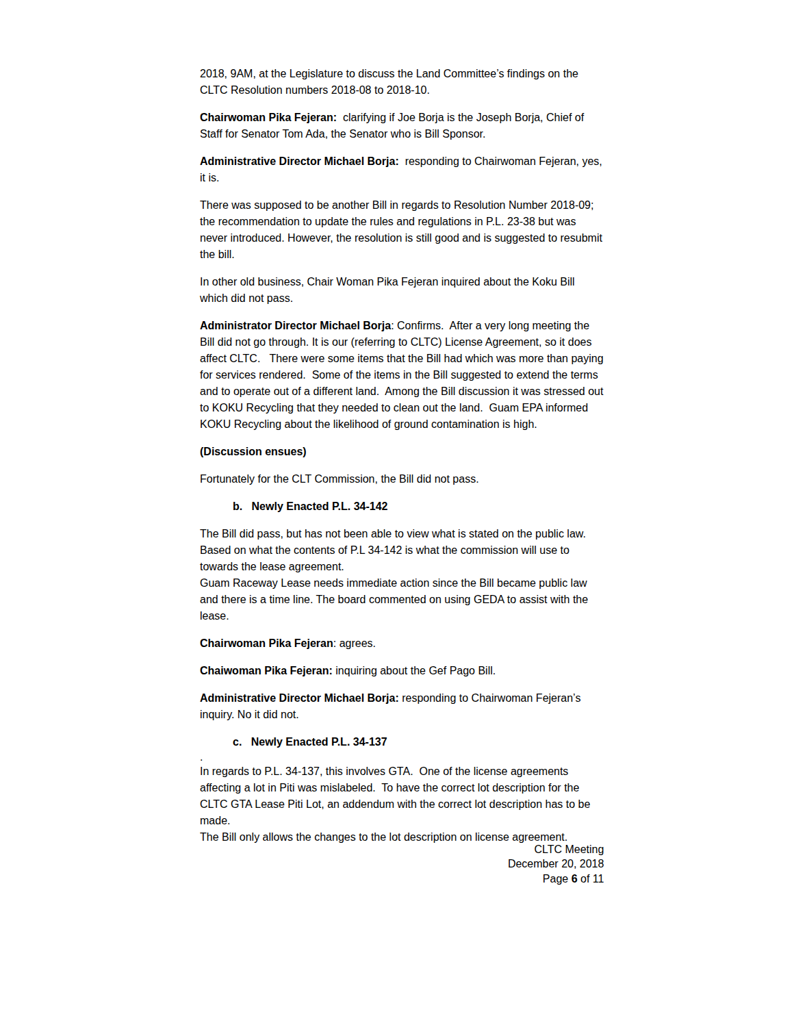2018, 9AM, at the Legislature to discuss the Land Committee’s findings on the CLTC Resolution numbers 2018-08 to 2018-10.
Chairwoman Pika Fejeran: clarifying if Joe Borja is the Joseph Borja, Chief of Staff for Senator Tom Ada, the Senator who is Bill Sponsor.
Administrative Director Michael Borja: responding to Chairwoman Fejeran, yes, it is.
There was supposed to be another Bill in regards to Resolution Number 2018-09; the recommendation to update the rules and regulations in P.L. 23-38 but was never introduced. However, the resolution is still good and is suggested to resubmit the bill.
In other old business, Chair Woman Pika Fejeran inquired about the Koku Bill which did not pass.
Administrator Director Michael Borja: Confirms. After a very long meeting the Bill did not go through. It is our (referring to CLTC) License Agreement, so it does affect CLTC. There were some items that the Bill had which was more than paying for services rendered. Some of the items in the Bill suggested to extend the terms and to operate out of a different land. Among the Bill discussion it was stressed out to KOKU Recycling that they needed to clean out the land. Guam EPA informed KOKU Recycling about the likelihood of ground contamination is high.
(Discussion ensues)
Fortunately for the CLT Commission, the Bill did not pass.
b. Newly Enacted P.L. 34-142
The Bill did pass, but has not been able to view what is stated on the public law.
Based on what the contents of P.L 34-142 is what the commission will use to towards the lease agreement.
Guam Raceway Lease needs immediate action since the Bill became public law and there is a time line. The board commented on using GEDA to assist with the lease.
Chairwoman Pika Fejeran: agrees.
Chaiwoman Pika Fejeran: inquiring about the Gef Pago Bill.
Administrative Director Michael Borja: responding to Chairwoman Fejeran’s inquiry. No it did not.
c. Newly Enacted P.L. 34-137
.
In regards to P.L. 34-137, this involves GTA. One of the license agreements affecting a lot in Piti was mislabeled. To have the correct lot description for the CLTC GTA Lease Piti Lot, an addendum with the correct lot description has to be made.
The Bill only allows the changes to the lot description on license agreement.
CLTC Meeting
December 20, 2018
Page 6 of 11